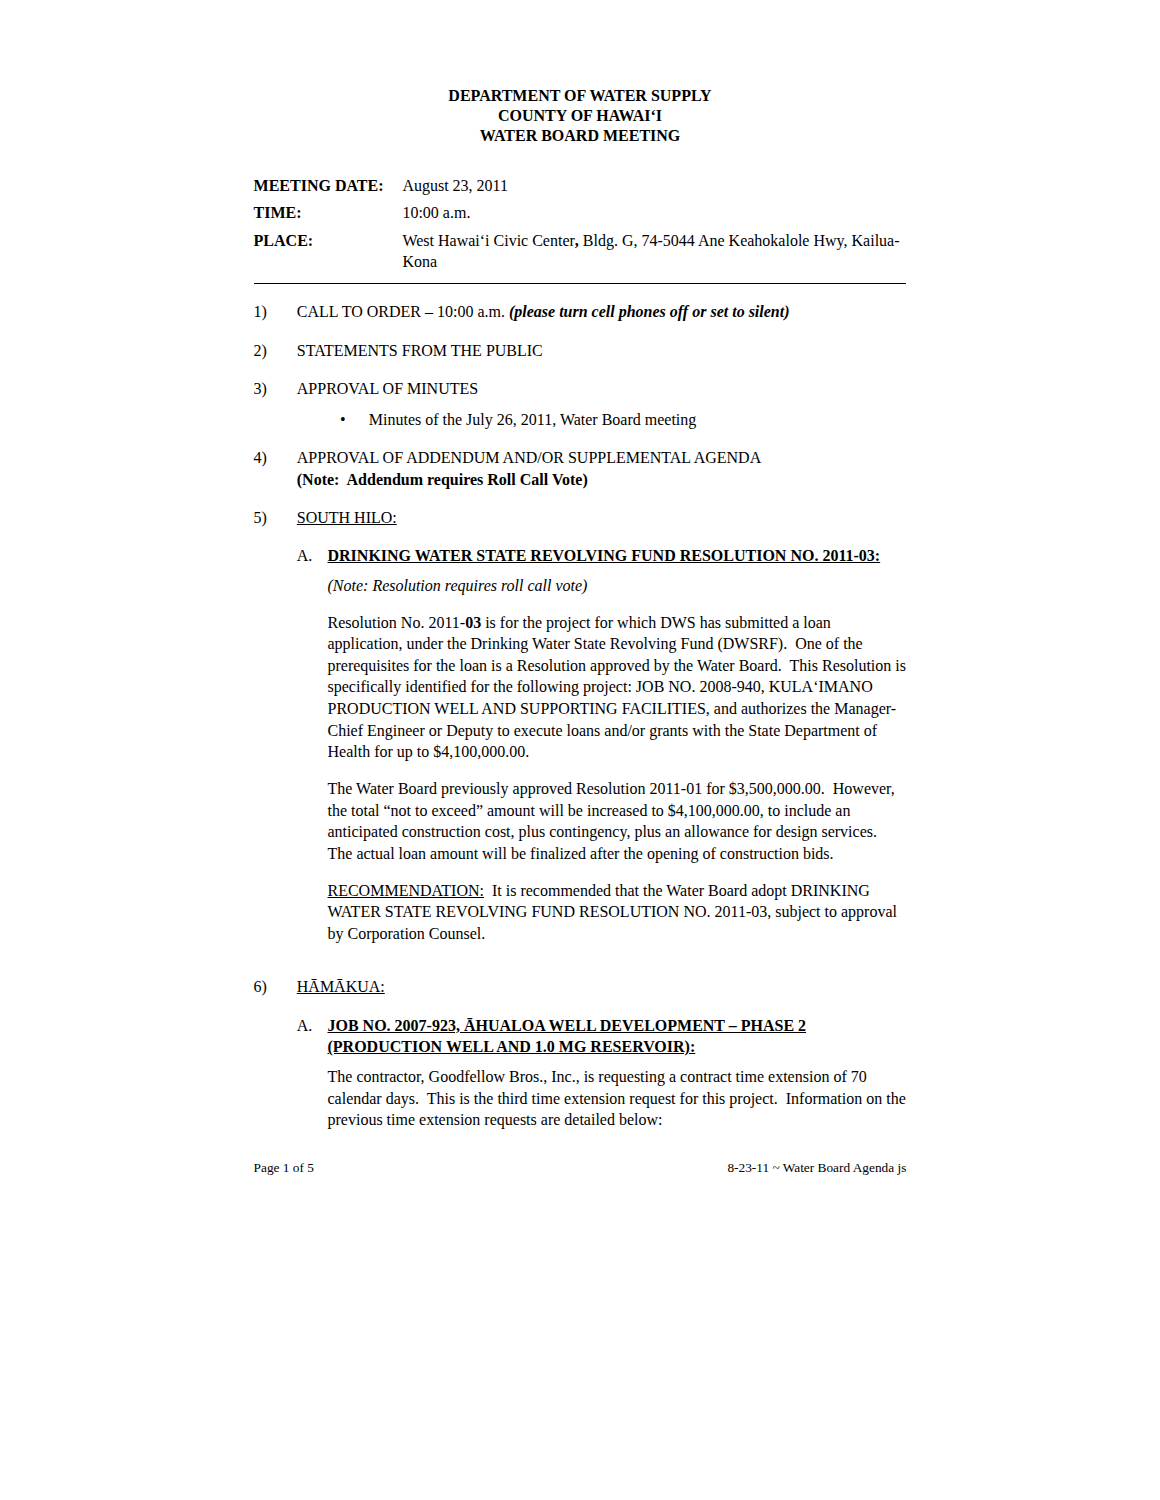DEPARTMENT OF WATER SUPPLY
COUNTY OF HAWAIʻI
WATER BOARD MEETING
| MEETING DATE: | August 23, 2011 |
| TIME: | 10:00 a.m. |
| PLACE: | West Hawaiʻi Civic Center , Bldg. G, 74-5044 Ane Keahokalole Hwy, Kailua-Kona |
1)
CALL TO ORDER – 10:00 a.m. (please turn cell phones off or set to silent)
2)
STATEMENTS FROM THE PUBLIC
3)
APPROVAL OF MINUTES
•
Minutes of the July 26, 2011, Water Board meeting
4)
APPROVAL OF ADDENDUM AND/OR SUPPLEMENTAL AGENDA
(Note: Addendum requires Roll Call Vote)
5)
SOUTH HILO:
A.
DRINKING WATER STATE REVOLVING FUND RESOLUTION NO. 2011-03:
(Note: Resolution requires roll call vote)
Resolution No. 2011-03 is for the project for which DWS has submitted a loan application, under the Drinking Water State Revolving Fund (DWSRF). One of the prerequisites for the loan is a Resolution approved by the Water Board. This Resolution is specifically identified for the following project: JOB NO. 2008-940, KULAʻIMANO PRODUCTION WELL AND SUPPORTING FACILITIES, and authorizes the Manager-Chief Engineer or Deputy to execute loans and/or grants with the State Department of Health for up to $4,100,000.00.
The Water Board previously approved Resolution 2011-01 for $3,500,000.00. However, the total “not to exceed” amount will be increased to $4,100,000.00, to include an anticipated construction cost, plus contingency, plus an allowance for design services. The actual loan amount will be finalized after the opening of construction bids.
RECOMMENDATION: It is recommended that the Water Board adopt DRINKING WATER STATE REVOLVING FUND RESOLUTION NO. 2011-03, subject to approval by Corporation Counsel.
6)
HĀMĀKUA:
A.
JOB NO. 2007-923, ĀHUALOA WELL DEVELOPMENT – PHASE 2 (PRODUCTION WELL AND 1.0 MG RESERVOIR):
The contractor, Goodfellow Bros., Inc., is requesting a contract time extension of 70 calendar days. This is the third time extension request for this project. Information on the previous time extension requests are detailed below:
Page 1 of 5
8-23-11 ~ Water Board Agenda js